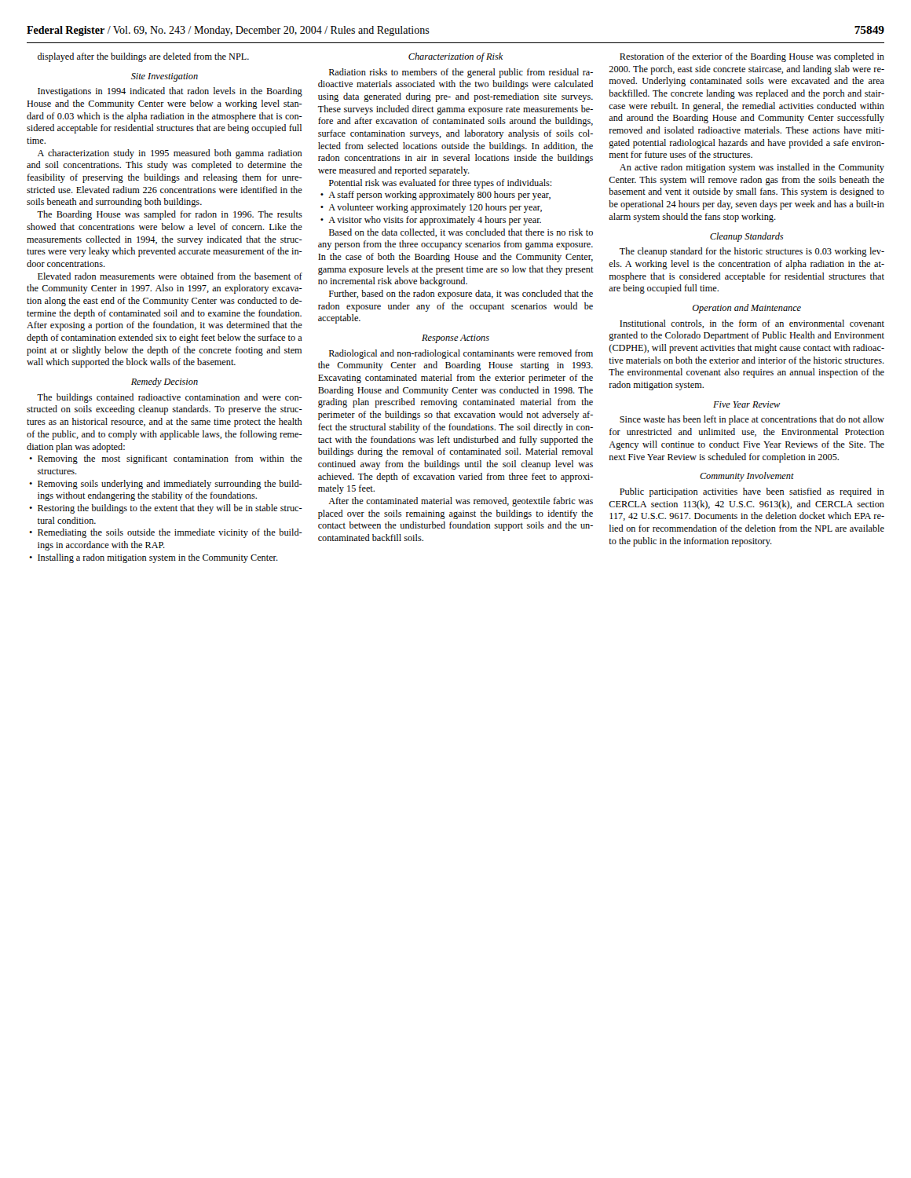Federal Register / Vol. 69, No. 243 / Monday, December 20, 2004 / Rules and Regulations
75849
displayed after the buildings are deleted from the NPL.
Site Investigation
Investigations in 1994 indicated that radon levels in the Boarding House and the Community Center were below a working level standard of 0.03 which is the alpha radiation in the atmosphere that is considered acceptable for residential structures that are being occupied full time.
A characterization study in 1995 measured both gamma radiation and soil concentrations. This study was completed to determine the feasibility of preserving the buildings and releasing them for unrestricted use. Elevated radium 226 concentrations were identified in the soils beneath and surrounding both buildings.
The Boarding House was sampled for radon in 1996. The results showed that concentrations were below a level of concern. Like the measurements collected in 1994, the survey indicated that the structures were very leaky which prevented accurate measurement of the indoor concentrations.
Elevated radon measurements were obtained from the basement of the Community Center in 1997. Also in 1997, an exploratory excavation along the east end of the Community Center was conducted to determine the depth of contaminated soil and to examine the foundation. After exposing a portion of the foundation, it was determined that the depth of contamination extended six to eight feet below the surface to a point at or slightly below the depth of the concrete footing and stem wall which supported the block walls of the basement.
Remedy Decision
The buildings contained radioactive contamination and were constructed on soils exceeding cleanup standards. To preserve the structures as an historical resource, and at the same time protect the health of the public, and to comply with applicable laws, the following remediation plan was adopted:
Removing the most significant contamination from within the structures.
Removing soils underlying and immediately surrounding the buildings without endangering the stability of the foundations.
Restoring the buildings to the extent that they will be in stable structural condition.
Remediating the soils outside the immediate vicinity of the buildings in accordance with the RAP.
Installing a radon mitigation system in the Community Center.
Characterization of Risk
Radiation risks to members of the general public from residual radioactive materials associated with the two buildings were calculated using data generated during pre- and post-remediation site surveys. These surveys included direct gamma exposure rate measurements before and after excavation of contaminated soils around the buildings, surface contamination surveys, and laboratory analysis of soils collected from selected locations outside the buildings. In addition, the radon concentrations in air in several locations inside the buildings were measured and reported separately.
Potential risk was evaluated for three types of individuals:
A staff person working approximately 800 hours per year,
A volunteer working approximately 120 hours per year,
A visitor who visits for approximately 4 hours per year.
Based on the data collected, it was concluded that there is no risk to any person from the three occupancy scenarios from gamma exposure. In the case of both the Boarding House and the Community Center, gamma exposure levels at the present time are so low that they present no incremental risk above background.
Further, based on the radon exposure data, it was concluded that the radon exposure under any of the occupant scenarios would be acceptable.
Response Actions
Radiological and non-radiological contaminants were removed from the Community Center and Boarding House starting in 1993. Excavating contaminated material from the exterior perimeter of the Boarding House and Community Center was conducted in 1998. The grading plan prescribed removing contaminated material from the perimeter of the buildings so that excavation would not adversely affect the structural stability of the foundations. The soil directly in contact with the foundations was left undisturbed and fully supported the buildings during the removal of contaminated soil. Material removal continued away from the buildings until the soil cleanup level was achieved. The depth of excavation varied from three feet to approximately 15 feet.
After the contaminated material was removed, geotextile fabric was placed over the soils remaining against the buildings to identify the contact between the undisturbed foundation support soils and the uncontaminated backfill soils.
Restoration of the exterior of the Boarding House was completed in 2000. The porch, east side concrete staircase, and landing slab were removed. Underlying contaminated soils were excavated and the area backfilled. The concrete landing was replaced and the porch and staircase were rebuilt. In general, the remedial activities conducted within and around the Boarding House and Community Center successfully removed and isolated radioactive materials. These actions have mitigated potential radiological hazards and have provided a safe environment for future uses of the structures.
An active radon mitigation system was installed in the Community Center. This system will remove radon gas from the soils beneath the basement and vent it outside by small fans. This system is designed to be operational 24 hours per day, seven days per week and has a built-in alarm system should the fans stop working.
Cleanup Standards
The cleanup standard for the historic structures is 0.03 working levels. A working level is the concentration of alpha radiation in the atmosphere that is considered acceptable for residential structures that are being occupied full time.
Operation and Maintenance
Institutional controls, in the form of an environmental covenant granted to the Colorado Department of Public Health and Environment (CDPHE), will prevent activities that might cause contact with radioactive materials on both the exterior and interior of the historic structures. The environmental covenant also requires an annual inspection of the radon mitigation system.
Five Year Review
Since waste has been left in place at concentrations that do not allow for unrestricted and unlimited use, the Environmental Protection Agency will continue to conduct Five Year Reviews of the Site. The next Five Year Review is scheduled for completion in 2005.
Community Involvement
Public participation activities have been satisfied as required in CERCLA section 113(k), 42 U.S.C. 9613(k), and CERCLA section 117, 42 U.S.C. 9617. Documents in the deletion docket which EPA relied on for recommendation of the deletion from the NPL are available to the public in the information repository.